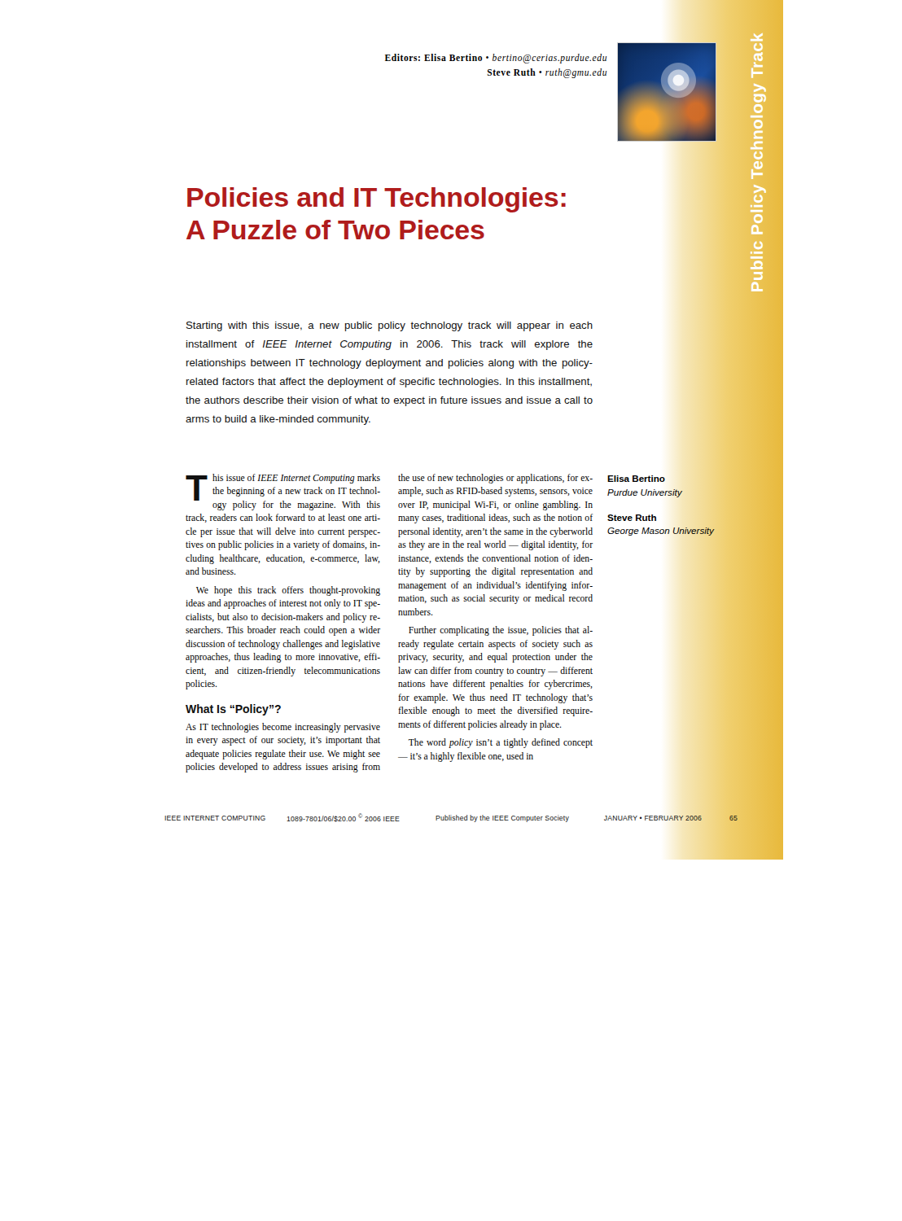Public Policy Technology Track
Editors: Elisa Bertino • bertino@cerias.purdue.edu
Steve Ruth • ruth@gmu.edu
Policies and IT Technologies:
A Puzzle of Two Pieces
Starting with this issue, a new public policy technology track will appear in each installment of IEEE Internet Computing in 2006. This track will explore the relationships between IT technology deployment and policies along with the policy-related factors that affect the deployment of specific technologies. In this installment, the authors describe their vision of what to expect in future issues and issue a call to arms to build a like-minded community.
Elisa Bertino
Purdue University
Steve Ruth
George Mason University
This issue of IEEE Internet Computing marks the beginning of a new track on IT technology policy for the magazine. With this track, readers can look forward to at least one article per issue that will delve into current perspectives on public policies in a variety of domains, including healthcare, education, e-commerce, law, and business.
We hope this track offers thought-provoking ideas and approaches of interest not only to IT specialists, but also to decision-makers and policy researchers. This broader reach could open a wider discussion of technology challenges and legislative approaches, thus leading to more innovative, efficient, and citizen-friendly telecommunications policies.
What Is “Policy”?
As IT technologies become increasingly pervasive in every aspect of our society, it’s important that adequate policies regulate their use. We might see policies developed to address issues arising from the use of new technologies or applications, for example, such as RFID-based systems, sensors, voice over IP, municipal Wi-Fi, or online gambling. In many cases, traditional ideas, such as the notion of personal identity, aren’t the same in the cyberworld as they are in the real world — digital identity, for instance, extends the conventional notion of identity by supporting the digital representation and management of an individual’s identifying information, such as social security or medical record numbers.
Further complicating the issue, policies that already regulate certain aspects of society such as privacy, security, and equal protection under the law can differ from country to country — different nations have different penalties for cybercrimes, for example. We thus need IT technology that’s flexible enough to meet the diversified requirements of different policies already in place.
The word policy isn’t a tightly defined concept — it’s a highly flexible one, used in
IEEE INTERNET COMPUTING
1089-7801/06/$20.00 © 2006 IEEE
Published by the IEEE Computer Society
JANUARY • FEBRUARY 2006
65